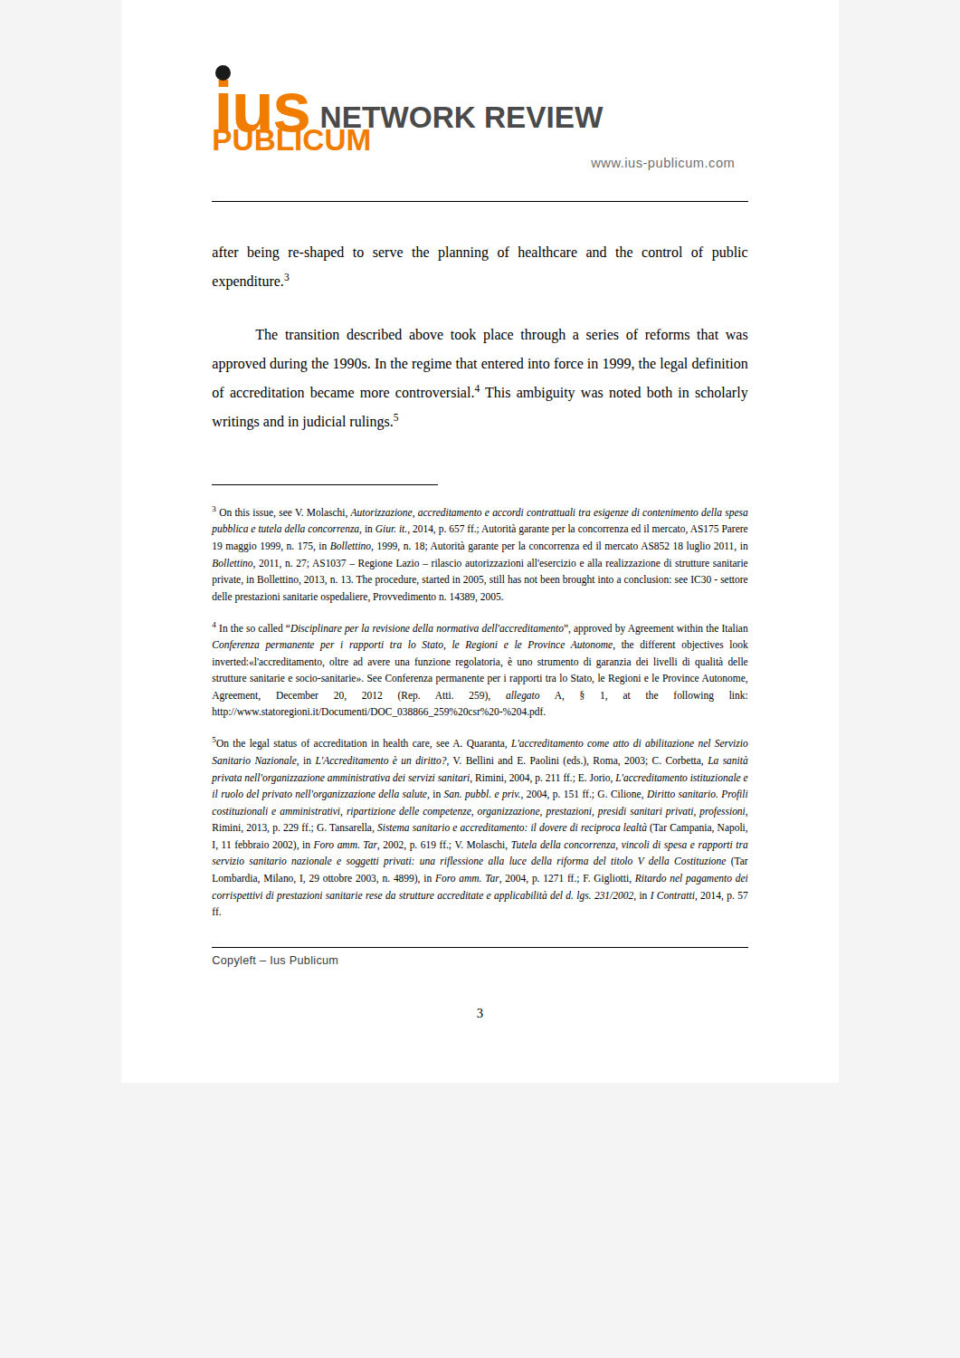ius
NETWORK REVIEW
PUBLICUM
www.ius-publicum.com
after being re-shaped to serve the planning of healthcare and the control of public expenditure.3
The transition described above took place through a series of reforms that was approved during the 1990s. In the regime that entered into force in 1999, the legal definition of accreditation became more controversial.4 This ambiguity was noted both in scholarly writings and in judicial rulings.5
3 On this issue, see V. Molaschi, Autorizzazione, accreditamento e accordi contrattuali tra esigenze di contenimento della spesa pubblica e tutela della concorrenza, in Giur. it., 2014, p. 657 ff.; Autorità garante per la concorrenza ed il mercato, AS175 Parere 19 maggio 1999, n. 175, in Bollettino, 1999, n. 18; Autorità garante per la concorrenza ed il mercato AS852 18 luglio 2011, in Bollettino, 2011, n. 27; AS1037 – Regione Lazio – rilascio autorizzazioni all'esercizio e alla realizzazione di strutture sanitarie private, in Bollettino, 2013, n. 13. The procedure, started in 2005, still has not been brought into a conclusion: see IC30 - settore delle prestazioni sanitarie ospedaliere, Provvedimento n. 14389, 2005.
4 In the so called “Disciplinare per la revisione della normativa dell'accreditamento”, approved by Agreement within the Italian Conferenza permanente per i rapporti tra lo Stato, le Regioni e le Province Autonome, the different objectives look inverted:«l'accreditamento, oltre ad avere una funzione regolatoria, è uno strumento di garanzia dei livelli di qualità delle strutture sanitarie e socio-sanitarie». See Conferenza permanente per i rapporti tra lo Stato, le Regioni e le Province Autonome, Agreement, December 20, 2012 (Rep. Atti. 259), allegato A, § 1, at the following link: http://www.statoregioni.it/Documenti/DOC_038866_259%20csr%20-%204.pdf.
5On the legal status of accreditation in health care, see A. Quaranta, L'accreditamento come atto di abilitazione nel Servizio Sanitario Nazionale, in L'Accreditamento è un diritto?, V. Bellini and E. Paolini (eds.), Roma, 2003; C. Corbetta, La sanità privata nell'organizzazione amministrativa dei servizi sanitari, Rimini, 2004, p. 211 ff.; E. Jorio, L'accreditamento istituzionale e il ruolo del privato nell'organizzazione della salute, in San. pubbl. e priv., 2004, p. 151 ff.; G. Cilione, Diritto sanitario. Profili costituzionali e amministrativi, ripartizione delle competenze, organizzazione, prestazioni, presidi sanitari privati, professioni, Rimini, 2013, p. 229 ff.; G. Tansarella, Sistema sanitario e accreditamento: il dovere di reciproca lealtà (Tar Campania, Napoli, I, 11 febbraio 2002), in Foro amm. Tar, 2002, p. 619 ff.; V. Molaschi, Tutela della concorrenza, vincoli di spesa e rapporti tra servizio sanitario nazionale e soggetti privati: una riflessione alla luce della riforma del titolo V della Costituzione (Tar Lombardia, Milano, I, 29 ottobre 2003, n. 4899), in Foro amm. Tar, 2004, p. 1271 ff.; F. Gigliotti, Ritardo nel pagamento dei corrispettivi di prestazioni sanitarie rese da strutture accreditate e applicabilità del d. lgs. 231/2002, in I Contratti, 2014, p. 57 ff.
Copyleft – Ius Publicum
3